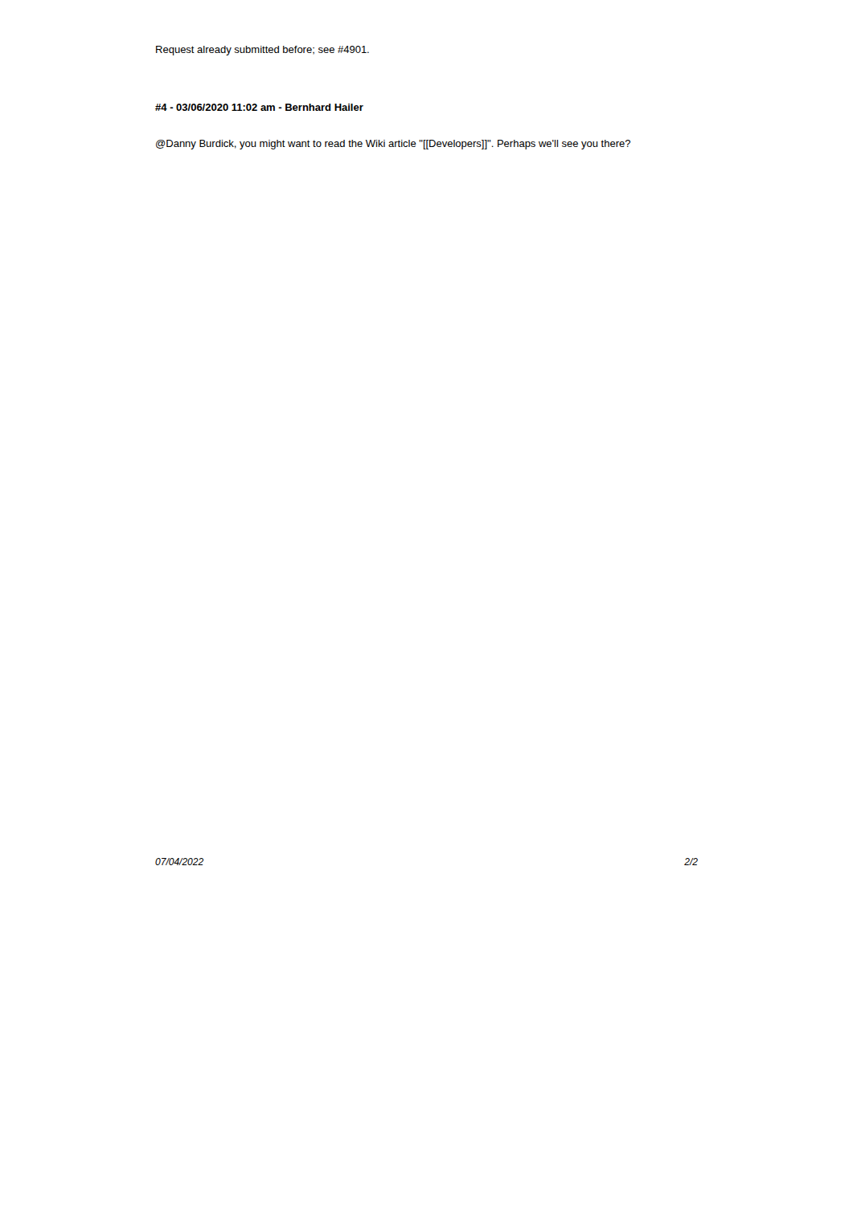Request already submitted before; see #4901.
#4 - 03/06/2020 11:02 am - Bernhard Hailer
@Danny Burdick, you might want to read the Wiki article "[[Developers]]". Perhaps we'll see you there?
07/04/2022 2/2